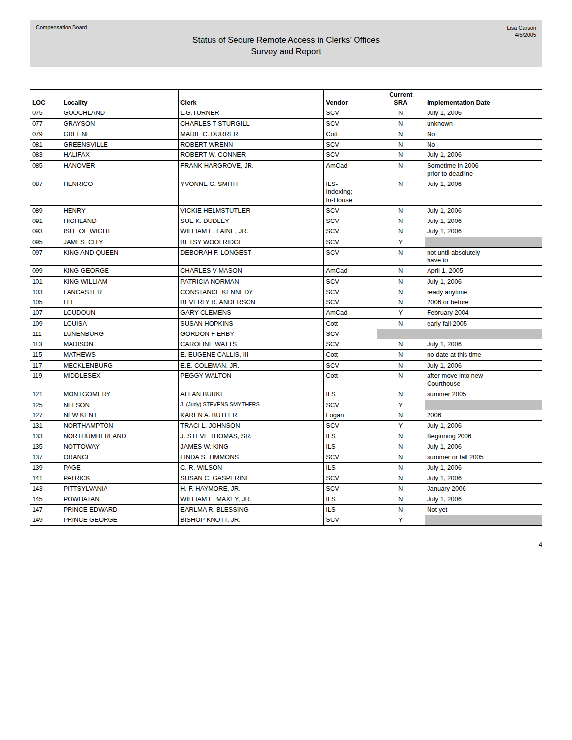Compensation Board
Lisa Carson
4/5/2005
Status of Secure Remote Access in Clerks’ Offices
Survey and Report
| LOC | Locality | Clerk | Vendor | Current SRA | Implementation Date |
| --- | --- | --- | --- | --- | --- |
| 075 | GOOCHLAND | L.G.TURNER | SCV | N | July 1, 2006 |
| 077 | GRAYSON | CHARLES T STURGILL | SCV | N | unknown |
| 079 | GREENE | MARIE C. DURRER | Cott | N | No |
| 081 | GREENSVILLE | ROBERT WRENN | SCV | N | No |
| 083 | HALIFAX | ROBERT W. CONNER | SCV | N | July 1, 2006 |
| 085 | HANOVER | FRANK HARGROVE, JR. | AmCad | N | Sometime in 2006 prior to deadline |
| 087 | HENRICO | YVONNE G. SMITH | ILS- Indexing; In-House | N | July 1, 2006 |
| 089 | HENRY | VICKIE HELMSTUTLER | SCV | N | July 1, 2006 |
| 091 | HIGHLAND | SUE K. DUDLEY | SCV | N | July 1, 2006 |
| 093 | ISLE OF WIGHT | WILLIAM E. LAINE, JR. | SCV | N | July 1, 2006 |
| 095 | JAMES CITY | BETSY WOOLRIDGE | SCV | Y | |
| 097 | KING AND QUEEN | DEBORAH F. LONGEST | SCV | N | not until absolutely have to |
| 099 | KING GEORGE | CHARLES V MASON | AmCad | N | April 1, 2005 |
| 101 | KING WILLIAM | PATRICIA NORMAN | SCV | N | July 1, 2006 |
| 103 | LANCASTER | CONSTANCE KENNEDY | SCV | N | ready anytime |
| 105 | LEE | BEVERLY R. ANDERSON | SCV | N | 2006 or before |
| 107 | LOUDOUN | GARY CLEMENS | AmCad | Y | February 2004 |
| 109 | LOUISA | SUSAN HOPKINS | Cott | N | early fall 2005 |
| 111 | LUNENBURG | GORDON F ERBY | SCV | | |
| 113 | MADISON | CAROLINE WATTS | SCV | N | July 1, 2006 |
| 115 | MATHEWS | E. EUGENE CALLIS, III | Cott | N | no date at this time |
| 117 | MECKLENBURG | E.E. COLEMAN, JR. | SCV | N | July 1, 2006 |
| 119 | MIDDLESEX | PEGGY WALTON | Cott | N | after move into new Courthouse |
| 121 | MONTGOMERY | ALLAN BURKE | ILS | N | summer 2005 |
| 125 | NELSON | J. (Judy) STEVENS SMYTHERS | SCV | Y | |
| 127 | NEW KENT | KAREN A. BUTLER | Logan | N | 2006 |
| 131 | NORTHAMPTON | TRACI L. JOHNSON | SCV | Y | July 1, 2006 |
| 133 | NORTHUMBERLAND | J. STEVE THOMAS, SR. | ILS | N | Beginning 2006 |
| 135 | NOTTOWAY | JAMES W. KING | ILS | N | July 1, 2006 |
| 137 | ORANGE | LINDA S. TIMMONS | SCV | N | summer or fall 2005 |
| 139 | PAGE | C. R. WILSON | ILS | N | July 1, 2006 |
| 141 | PATRICK | SUSAN C. GASPERINI | SCV | N | July 1, 2006 |
| 143 | PITTSYLVANIA | H. F. HAYMORE, JR. | SCV | N | January 2006 |
| 145 | POWHATAN | WILLIAM E. MAXEY, JR. | ILS | N | July 1, 2006 |
| 147 | PRINCE EDWARD | EARLMA R. BLESSING | ILS | N | Not yet |
| 149 | PRINCE GEORGE | BISHOP KNOTT, JR. | SCV | Y | |
4